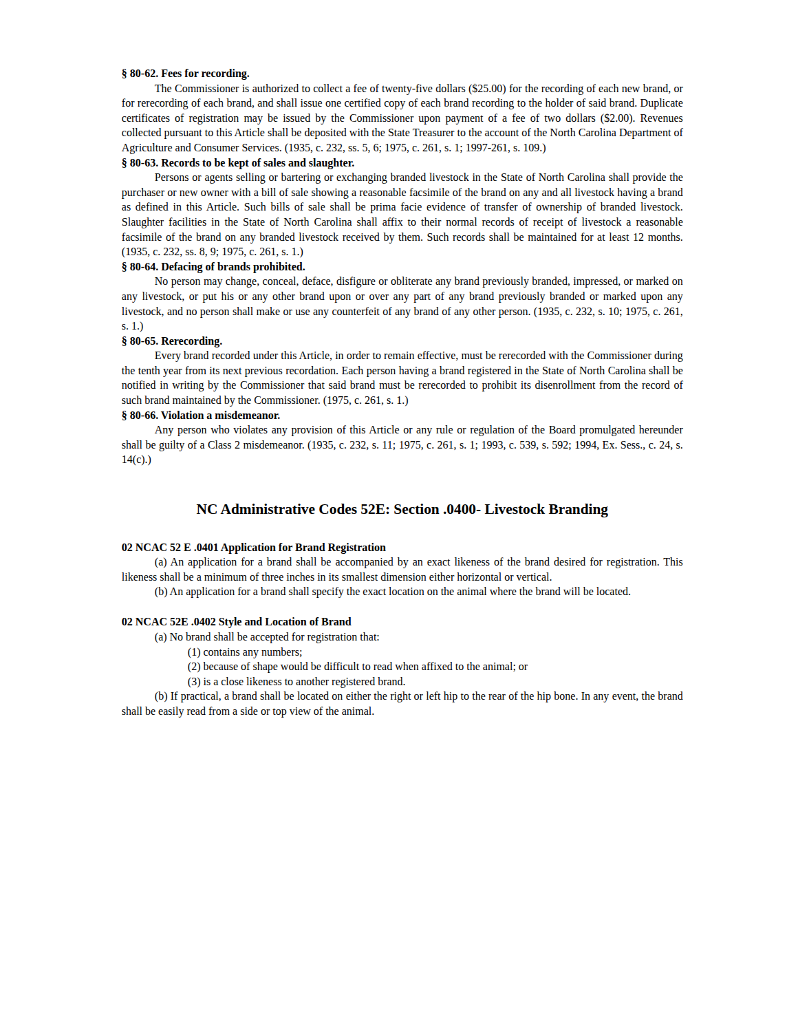§ 80-62. Fees for recording.
The Commissioner is authorized to collect a fee of twenty-five dollars ($25.00) for the recording of each new brand, or for rerecording of each brand, and shall issue one certified copy of each brand recording to the holder of said brand. Duplicate certificates of registration may be issued by the Commissioner upon payment of a fee of two dollars ($2.00). Revenues collected pursuant to this Article shall be deposited with the State Treasurer to the account of the North Carolina Department of Agriculture and Consumer Services. (1935, c. 232, ss. 5, 6; 1975, c. 261, s. 1; 1997-261, s. 109.)
§ 80-63. Records to be kept of sales and slaughter.
Persons or agents selling or bartering or exchanging branded livestock in the State of North Carolina shall provide the purchaser or new owner with a bill of sale showing a reasonable facsimile of the brand on any and all livestock having a brand as defined in this Article. Such bills of sale shall be prima facie evidence of transfer of ownership of branded livestock. Slaughter facilities in the State of North Carolina shall affix to their normal records of receipt of livestock a reasonable facsimile of the brand on any branded livestock received by them. Such records shall be maintained for at least 12 months. (1935, c. 232, ss. 8, 9; 1975, c. 261, s. 1.)
§ 80-64. Defacing of brands prohibited.
No person may change, conceal, deface, disfigure or obliterate any brand previously branded, impressed, or marked on any livestock, or put his or any other brand upon or over any part of any brand previously branded or marked upon any livestock, and no person shall make or use any counterfeit of any brand of any other person. (1935, c. 232, s. 10; 1975, c. 261, s. 1.)
§ 80-65. Rerecording.
Every brand recorded under this Article, in order to remain effective, must be rerecorded with the Commissioner during the tenth year from its next previous recordation. Each person having a brand registered in the State of North Carolina shall be notified in writing by the Commissioner that said brand must be rerecorded to prohibit its disenrollment from the record of such brand maintained by the Commissioner. (1975, c. 261, s. 1.)
§ 80-66. Violation a misdemeanor.
Any person who violates any provision of this Article or any rule or regulation of the Board promulgated hereunder shall be guilty of a Class 2 misdemeanor. (1935, c. 232, s. 11; 1975, c. 261, s. 1; 1993, c. 539, s. 592; 1994, Ex. Sess., c. 24, s. 14(c).)
NC Administrative Codes 52E: Section .0400- Livestock Branding
02 NCAC 52 E .0401 Application for Brand Registration
(a) An application for a brand shall be accompanied by an exact likeness of the brand desired for registration. This likeness shall be a minimum of three inches in its smallest dimension either horizontal or vertical.
(b) An application for a brand shall specify the exact location on the animal where the brand will be located.
02 NCAC 52E .0402 Style and Location of Brand
(a) No brand shall be accepted for registration that:
(1) contains any numbers;
(2) because of shape would be difficult to read when affixed to the animal; or
(3) is a close likeness to another registered brand.
(b) If practical, a brand shall be located on either the right or left hip to the rear of the hip bone. In any event, the brand shall be easily read from a side or top view of the animal.